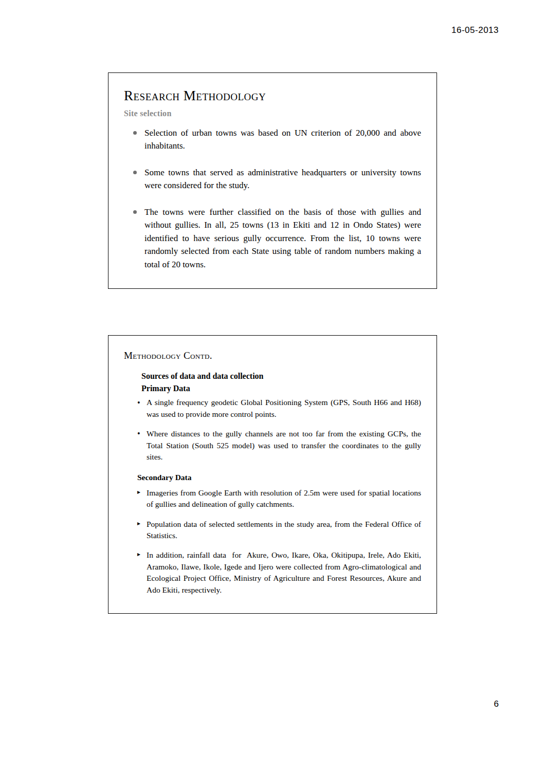16-05-2013
Research Methodology
Site selection
Selection of urban towns was based on UN criterion of 20,000 and above inhabitants.
Some towns that served as administrative headquarters or university towns were considered for the study.
The towns were further classified on the basis of those with gullies and without gullies. In all, 25 towns (13 in Ekiti and 12 in Ondo States) were identified to have serious gully occurrence. From the list, 10 towns were randomly selected from each State using table of random numbers making a total of 20 towns.
Methodology Contd.
Sources of data and data collection
Primary Data
A single frequency geodetic Global Positioning System (GPS, South H66 and H68) was used to provide more control points.
Where distances to the gully channels are not too far from the existing GCPs, the Total Station (South 525 model) was used to transfer the coordinates to the gully sites.
Secondary Data
Imageries from Google Earth with resolution of 2.5m were used for spatial locations of gullies and delineation of gully catchments.
Population data of selected settlements in the study area, from the Federal Office of Statistics.
In addition, rainfall data for Akure, Owo, Ikare, Oka, Okitipupa, Irele, Ado Ekiti, Aramoko, Ilawe, Ikole, Igede and Ijero were collected from Agro-climatological and Ecological Project Office, Ministry of Agriculture and Forest Resources, Akure and Ado Ekiti, respectively.
6